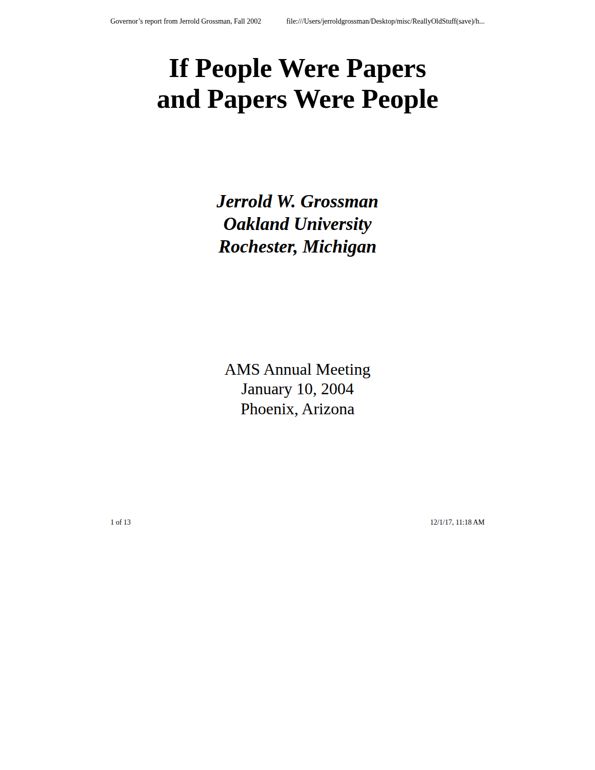Governor’s report from Jerrold Grossman, Fall 2002
file:///Users/jerroldgrossman/Desktop/misc/ReallyOldStuff(save)/h...
If People Were Papers and Papers Were People
Jerrold W. Grossman
Oakland University
Rochester, Michigan
AMS Annual Meeting
January 10, 2004
Phoenix, Arizona
1 of 13
12/1/17, 11:18 AM